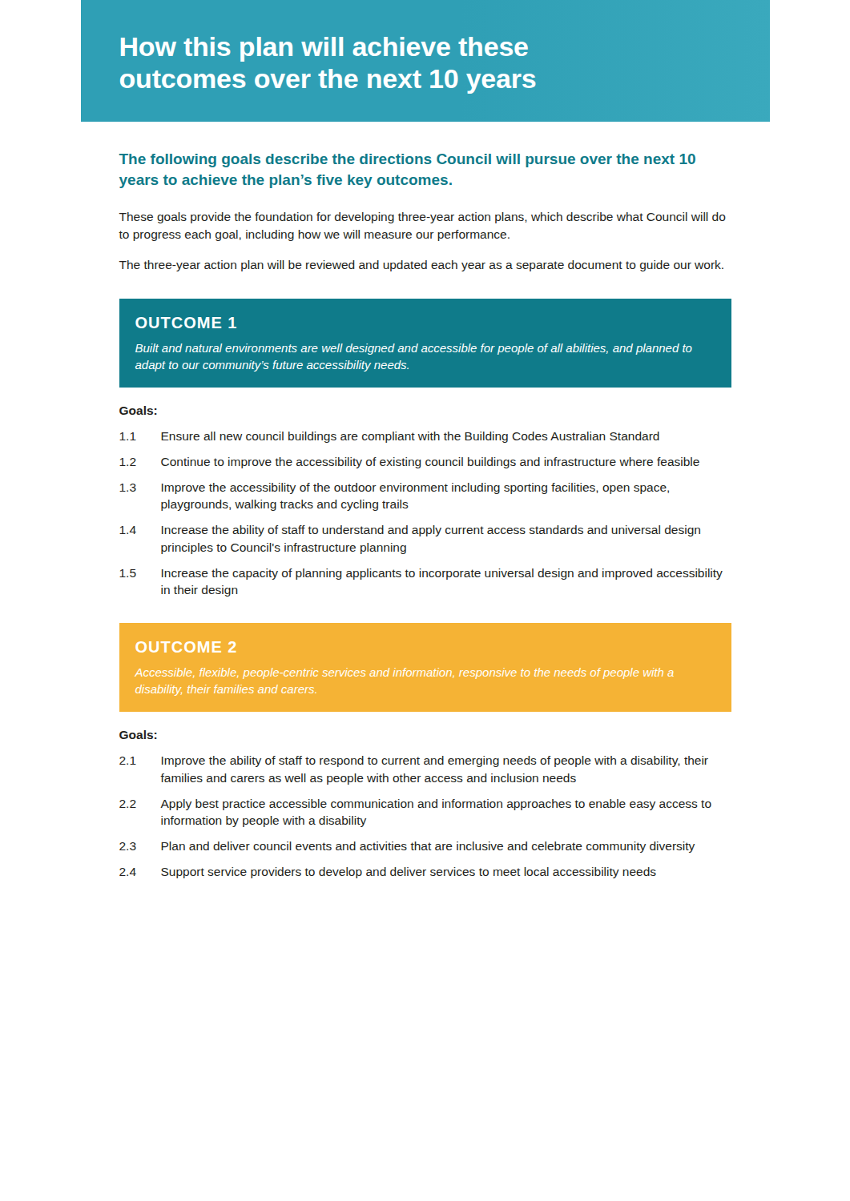How this plan will achieve these
outcomes over the next 10 years
The following goals describe the directions Council will pursue over the next 10 years to achieve the plan’s five key outcomes.
These goals provide the foundation for developing three-year action plans, which describe what Council will do to progress each goal, including how we will measure our performance.
The three-year action plan will be reviewed and updated each year as a separate document to guide our work.
Outcome 1
Built and natural environments are well designed and accessible for people of all abilities, and planned to adapt to our community’s future accessibility needs.
Goals:
1.1 Ensure all new council buildings are compliant with the Building Codes Australian Standard
1.2 Continue to improve the accessibility of existing council buildings and infrastructure where feasible
1.3 Improve the accessibility of the outdoor environment including sporting facilities, open space, playgrounds, walking tracks and cycling trails
1.4 Increase the ability of staff to understand and apply current access standards and universal design principles to Council's infrastructure planning
1.5 Increase the capacity of planning applicants to incorporate universal design and improved accessibility in their design
Outcome 2
Accessible, flexible, people-centric services and information, responsive to the needs of people with a disability, their families and carers.
Goals:
2.1 Improve the ability of staff to respond to current and emerging needs of people with a disability, their families and carers as well as people with other access and inclusion needs
2.2 Apply best practice accessible communication and information approaches to enable easy access to information by people with a disability
2.3 Plan and deliver council events and activities that are inclusive and celebrate community diversity
2.4 Support service providers to develop and deliver services to meet local accessibility needs